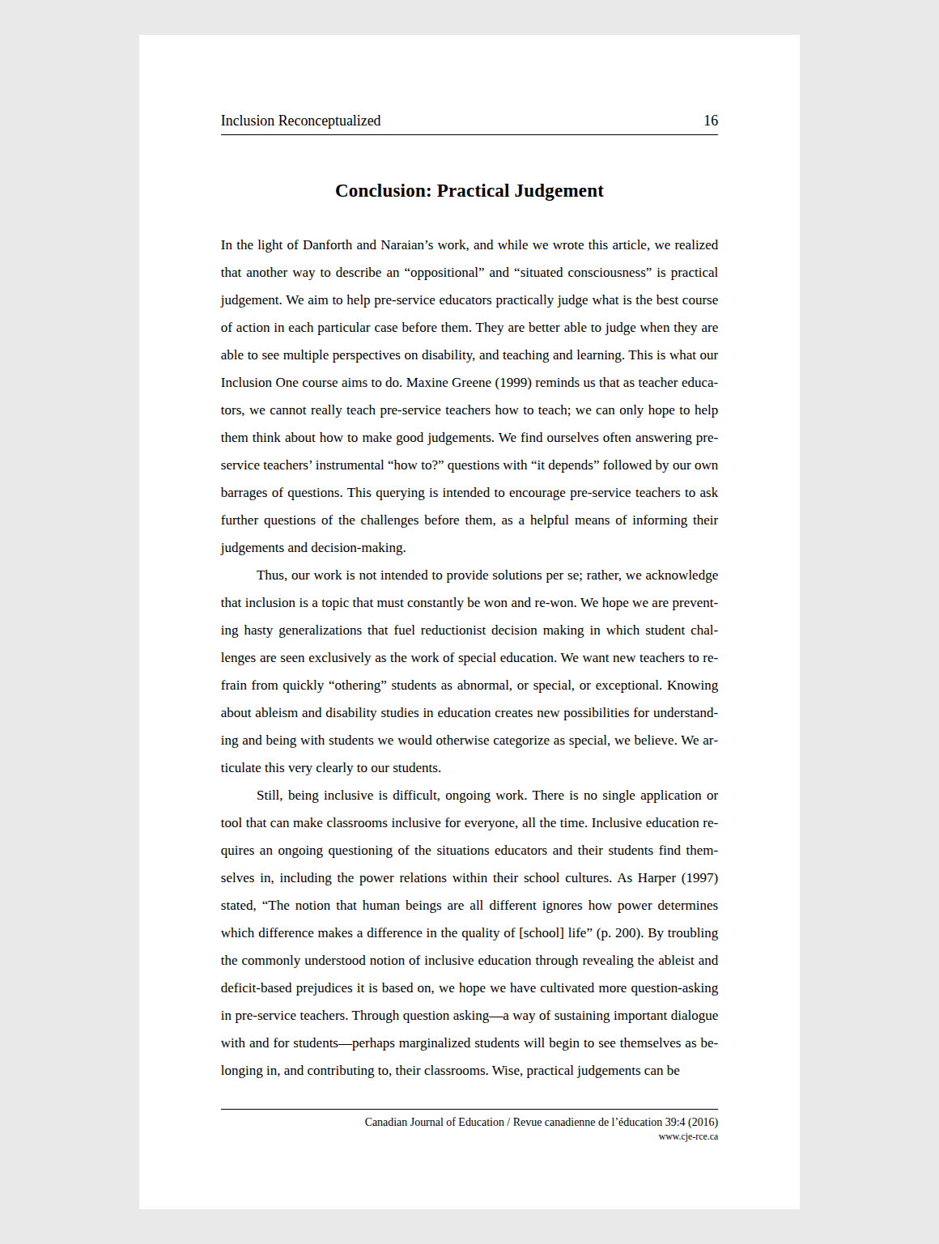Inclusion Reconceptualized 16
Conclusion: Practical Judgement
In the light of Danforth and Naraian’s work, and while we wrote this article, we realized that another way to describe an “oppositional” and “situated consciousness” is practical judgement. We aim to help pre-service educators practically judge what is the best course of action in each particular case before them. They are better able to judge when they are able to see multiple perspectives on disability, and teaching and learning. This is what our Inclusion One course aims to do. Maxine Greene (1999) reminds us that as teacher educators, we cannot really teach pre-service teachers how to teach; we can only hope to help them think about how to make good judgements. We find ourselves often answering pre-service teachers’ instrumental “how to?” questions with “it depends” followed by our own barrages of questions. This querying is intended to encourage pre-service teachers to ask further questions of the challenges before them, as a helpful means of informing their judgements and decision-making.
Thus, our work is not intended to provide solutions per se; rather, we acknowledge that inclusion is a topic that must constantly be won and re-won. We hope we are preventing hasty generalizations that fuel reductionist decision making in which student challenges are seen exclusively as the work of special education. We want new teachers to refrain from quickly “othering” students as abnormal, or special, or exceptional. Knowing about ableism and disability studies in education creates new possibilities for understanding and being with students we would otherwise categorize as special, we believe. We articulate this very clearly to our students.
Still, being inclusive is difficult, ongoing work. There is no single application or tool that can make classrooms inclusive for everyone, all the time. Inclusive education requires an ongoing questioning of the situations educators and their students find themselves in, including the power relations within their school cultures. As Harper (1997) stated, “The notion that human beings are all different ignores how power determines which difference makes a difference in the quality of [school] life” (p. 200). By troubling the commonly understood notion of inclusive education through revealing the ableist and deficit-based prejudices it is based on, we hope we have cultivated more question-asking in pre-service teachers. Through question asking—a way of sustaining important dialogue with and for students—perhaps marginalized students will begin to see themselves as belonging in, and contributing to, their classrooms. Wise, practical judgements can be
Canadian Journal of Education / Revue canadienne de l’éducation 39:4 (2016) www.cje-rce.ca